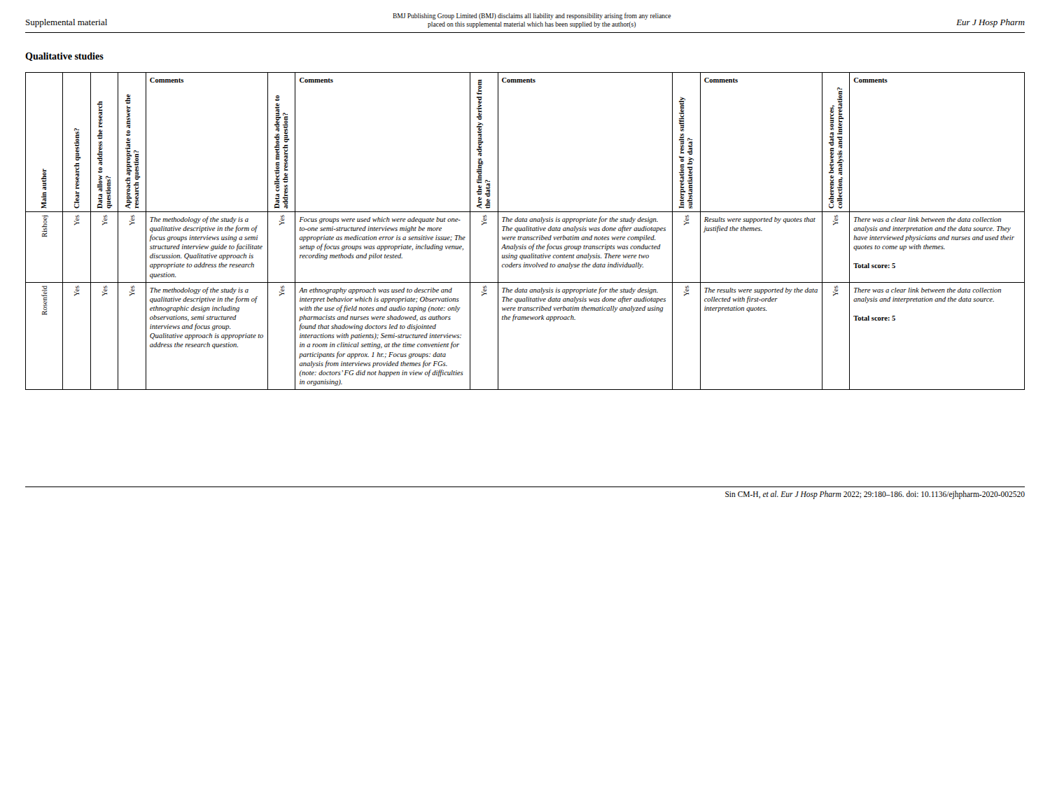Supplemental material
BMJ Publishing Group Limited (BMJ) disclaims all liability and responsibility arising from any reliance
placed on this supplemental material which has been supplied by the author(s)
Eur J Hosp Pharm
Qualitative studies
| Main author | Clear research questions? | Data allow to address the research questions? | Approach appropriate to answer the research question? | Comments | Data collection methods adequate to address the research question? | Comments | Are the findings adequately derived from the data? | Comments | Interpretation of results sufficiently substantiated by data? | Comments | Coherence between data sources, collection, analysis and interpretation? | Comments |
| --- | --- | --- | --- | --- | --- | --- | --- | --- | --- | --- | --- | --- |
| Rishoej | Yes | Yes | Yes | The methodology of the study is a qualitative descriptive in the form of focus groups interviews using a semi structured interview guide to facilitate discussion. Qualitative approach is appropriate to address the research question. | Yes | Focus groups were used which were adequate but one-to-one semi-structured interviews might be more appropriate as medication error is a sensitive issue; The setup of focus groups was appropriate, including venue, recording methods and pilot tested. | Yes | The data analysis is appropriate for the study design. The qualitative data analysis was done after audiotapes were transcribed verbatim and notes were compiled. Analysis of the focus group transcripts was conducted using qualitative content analysis. There were two coders involved to analyse the data individually. | Yes | Results were supported by quotes that justified the themes. | Yes | There was a clear link between the data collection analysis and interpretation and the data source. They have interviewed physicians and nurses and used their quotes to come up with themes. Total score: 5 |
| Rosenfeld | Yes | Yes | Yes | The methodology of the study is a qualitative descriptive in the form of ethnographic design including observations, semi structured interviews and focus group. Qualitative approach is appropriate to address the research question. | Yes | An ethnography approach was used to describe and interpret behavior which is appropriate; Observations with the use of field notes and audio taping (note: only pharmacists and nurses were shadowed, as authors found that shadowing doctors led to disjointed interactions with patients); Semi-structured interviews: in a room in clinical setting, at the time convenient for participants for approx. 1 hr.; Focus groups: data analysis from interviews provided themes for FGs. (note: doctors’ FG did not happen in view of difficulties in organising). | Yes | The data analysis is appropriate for the study design. The qualitative data analysis was done after audiotapes were transcribed verbatim thematically analyzed using the framework approach. | Yes | The results were supported by the data collected with first-order interpretation quotes. | Yes | There was a clear link between the data collection analysis and interpretation and the data source. Total score: 5 |
Sin CM-H, et al. Eur J Hosp Pharm 2022; 29:180–186. doi: 10.1136/ejhpharm-2020-002520